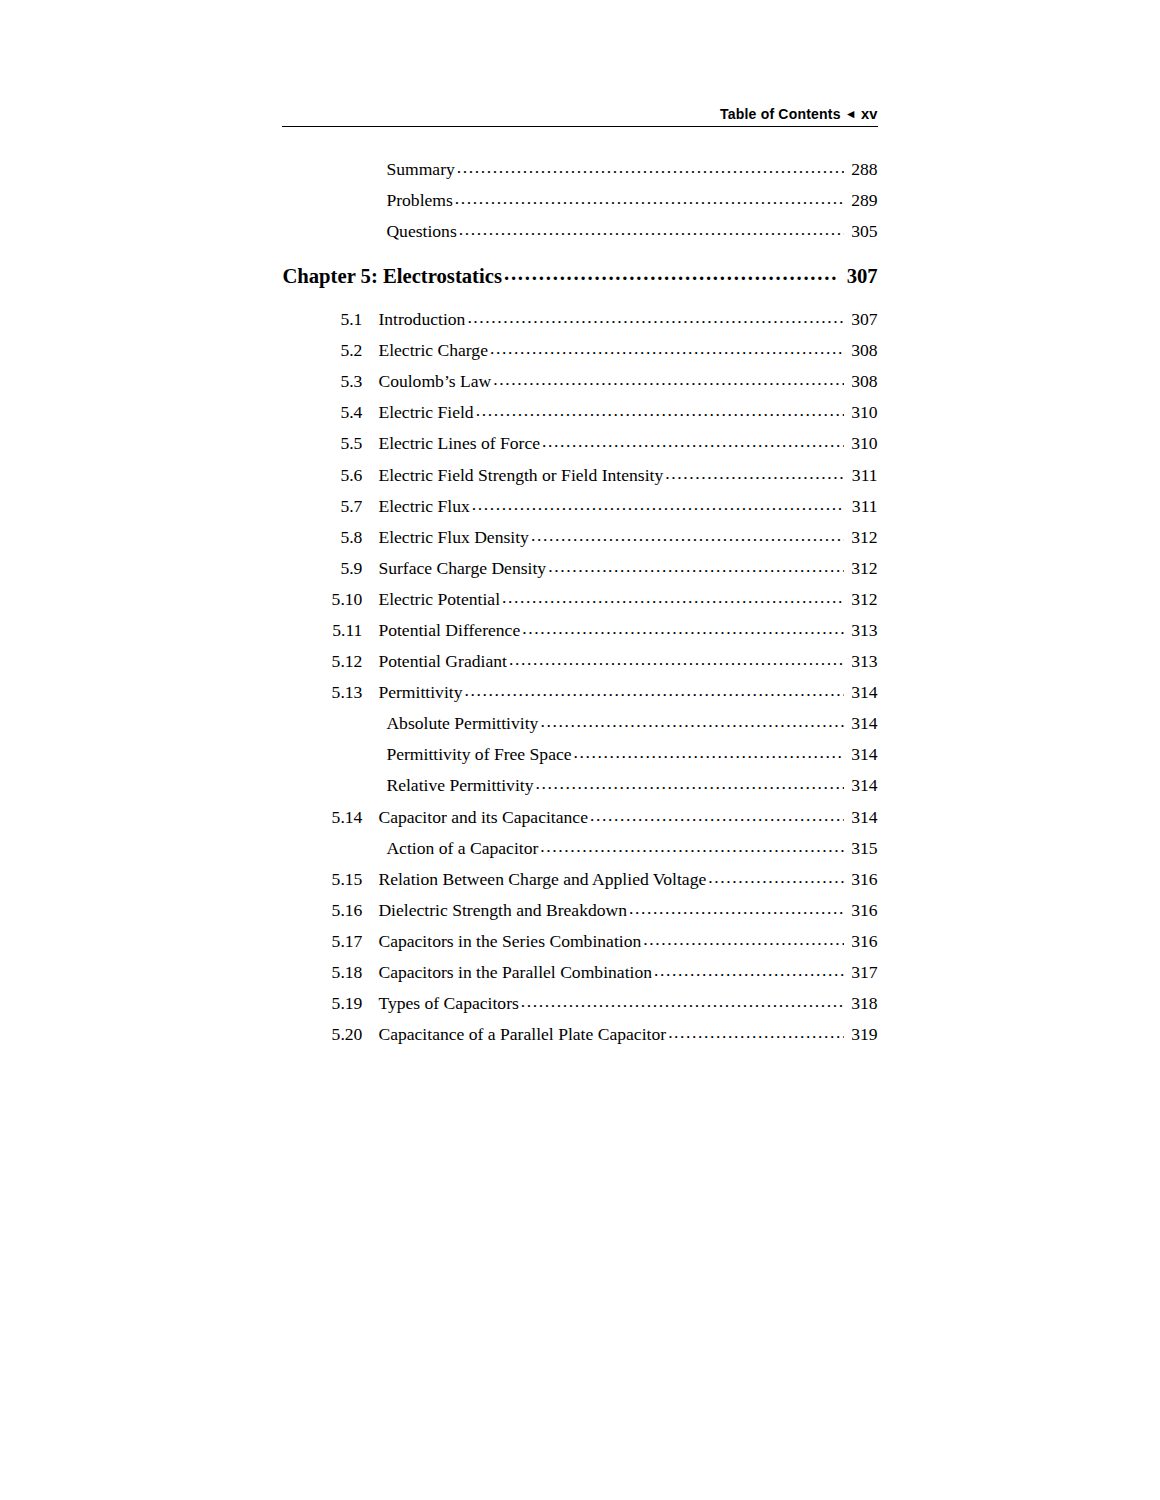Table of Contents ◄ xv
Summary .................................................................................................................. 288
Problems .................................................................................................................. 289
Questions .................................................................................................................. 305
Chapter 5: Electrostatics .................................................................................................................. 307
5.1 Introduction .................................................................................................................. 307
5.2 Electric Charge .................................................................................................................. 308
5.3 Coulomb’s Law .................................................................................................................. 308
5.4 Electric Field .................................................................................................................. 310
5.5 Electric Lines of Force .................................................................................................................. 310
5.6 Electric Field Strength or Field Intensity .................................................................................................................. 311
5.7 Electric Flux .................................................................................................................. 311
5.8 Electric Flux Density .................................................................................................................. 312
5.9 Surface Charge Density .................................................................................................................. 312
5.10 Electric Potential .................................................................................................................. 312
5.11 Potential Difference .................................................................................................................. 313
5.12 Potential Gradiant .................................................................................................................. 313
5.13 Permittivity .................................................................................................................. 314
Absolute Permittivity .................................................................................................................. 314
Permittivity of Free Space .................................................................................................................. 314
Relative Permittivity .................................................................................................................. 314
5.14 Capacitor and its Capacitance .................................................................................................................. 314
Action of a Capacitor .................................................................................................................. 315
5.15 Relation Between Charge and Applied Voltage .................................................................................................................. 316
5.16 Dielectric Strength and Breakdown .................................................................................................................. 316
5.17 Capacitors in the Series Combination .................................................................................................................. 316
5.18 Capacitors in the Parallel Combination .................................................................................................................. 317
5.19 Types of Capacitors .................................................................................................................. 318
5.20 Capacitance of a Parallel Plate Capacitor .................................................................................................................. 319